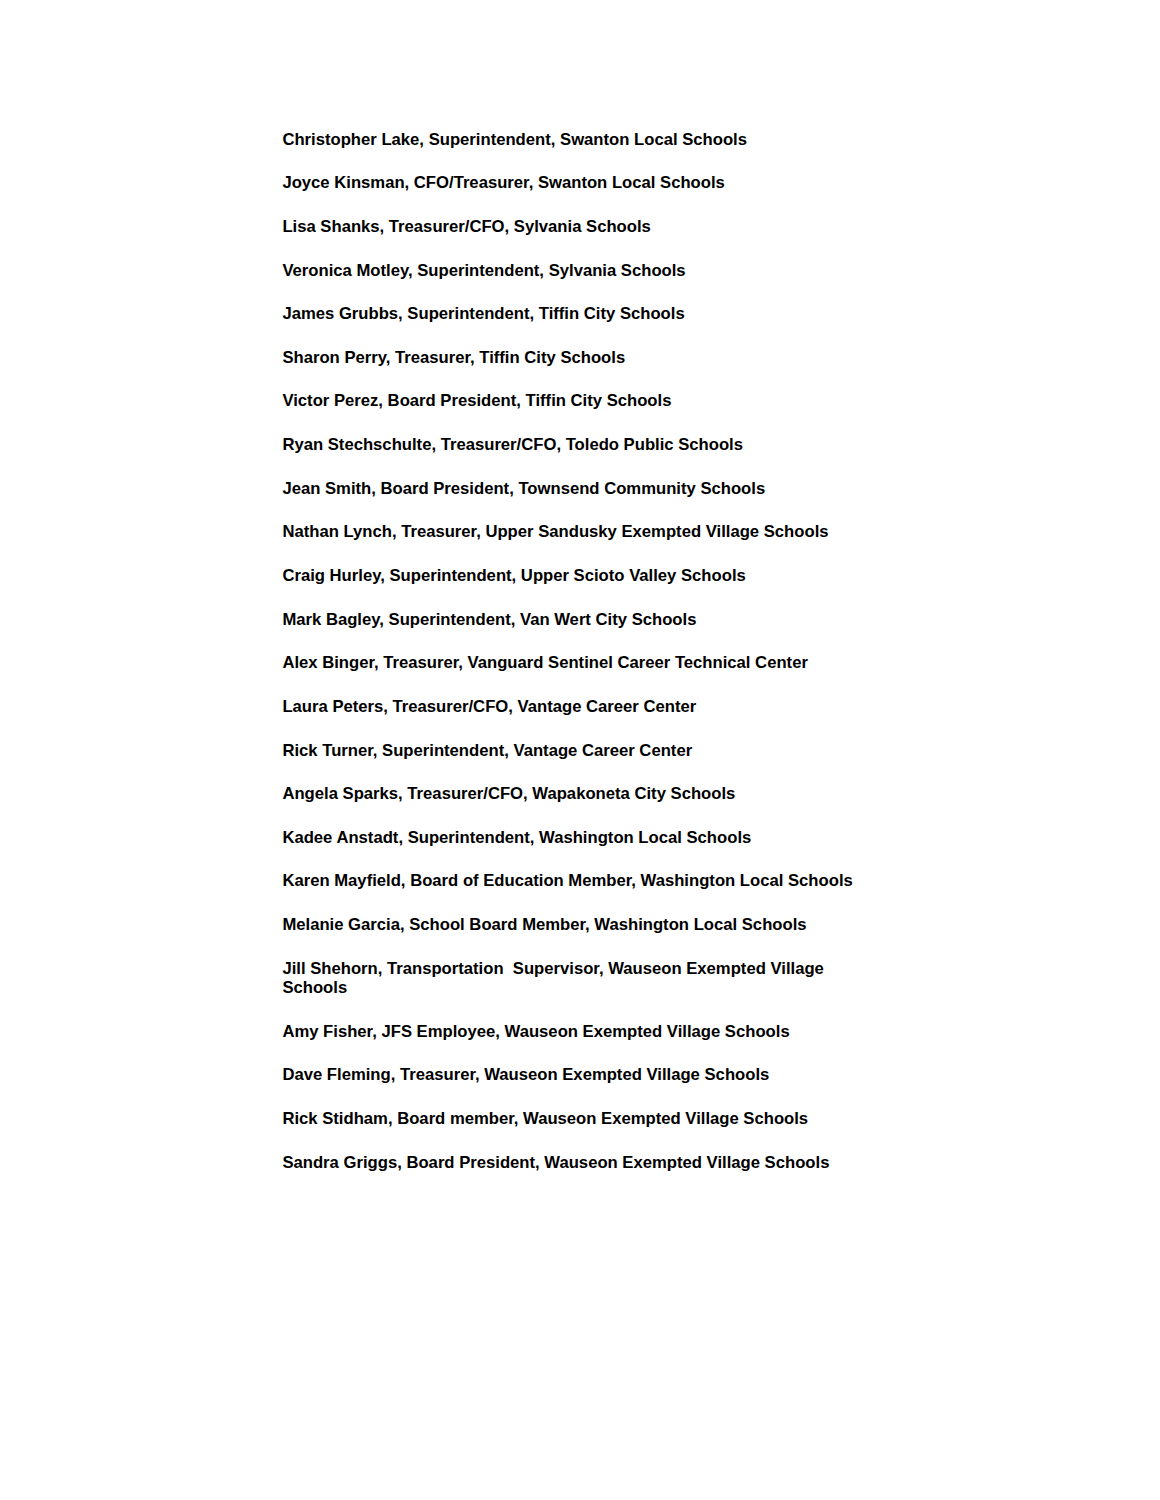Christopher Lake, Superintendent, Swanton Local Schools
Joyce Kinsman, CFO/Treasurer, Swanton Local Schools
Lisa Shanks, Treasurer/CFO, Sylvania Schools
Veronica Motley, Superintendent, Sylvania Schools
James Grubbs, Superintendent, Tiffin City Schools
Sharon Perry, Treasurer, Tiffin City Schools
Victor Perez, Board President, Tiffin City Schools
Ryan Stechschulte, Treasurer/CFO, Toledo Public Schools
Jean Smith, Board President, Townsend Community Schools
Nathan Lynch, Treasurer, Upper Sandusky Exempted Village Schools
Craig Hurley, Superintendent, Upper Scioto Valley Schools
Mark Bagley, Superintendent, Van Wert City Schools
Alex Binger, Treasurer, Vanguard Sentinel Career Technical Center
Laura Peters, Treasurer/CFO, Vantage Career Center
Rick Turner, Superintendent, Vantage Career Center
Angela Sparks, Treasurer/CFO, Wapakoneta City Schools
Kadee Anstadt, Superintendent, Washington Local Schools
Karen Mayfield, Board of Education Member, Washington Local Schools
Melanie Garcia, School Board Member, Washington Local Schools
Jill Shehorn, Transportation Supervisor, Wauseon Exempted Village Schools
Amy Fisher, JFS Employee, Wauseon Exempted Village Schools
Dave Fleming, Treasurer, Wauseon Exempted Village Schools
Rick Stidham, Board member, Wauseon Exempted Village Schools
Sandra Griggs, Board President, Wauseon Exempted Village Schools